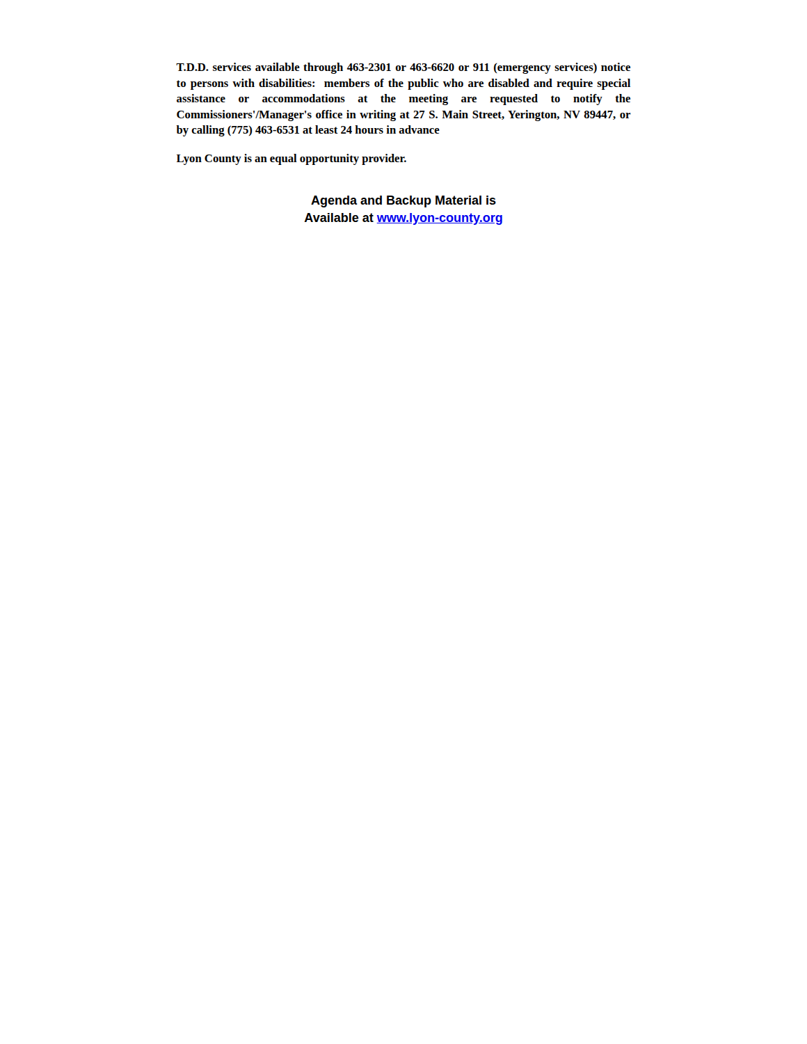T.D.D. services available through 463-2301 or 463-6620 or 911 (emergency services) notice to persons with disabilities: members of the public who are disabled and require special assistance or accommodations at the meeting are requested to notify the Commissioners'/Manager's office in writing at 27 S. Main Street, Yerington, NV 89447, or by calling (775) 463-6531 at least 24 hours in advance
Lyon County is an equal opportunity provider.
Agenda and Backup Material is
Available at www.lyon-county.org